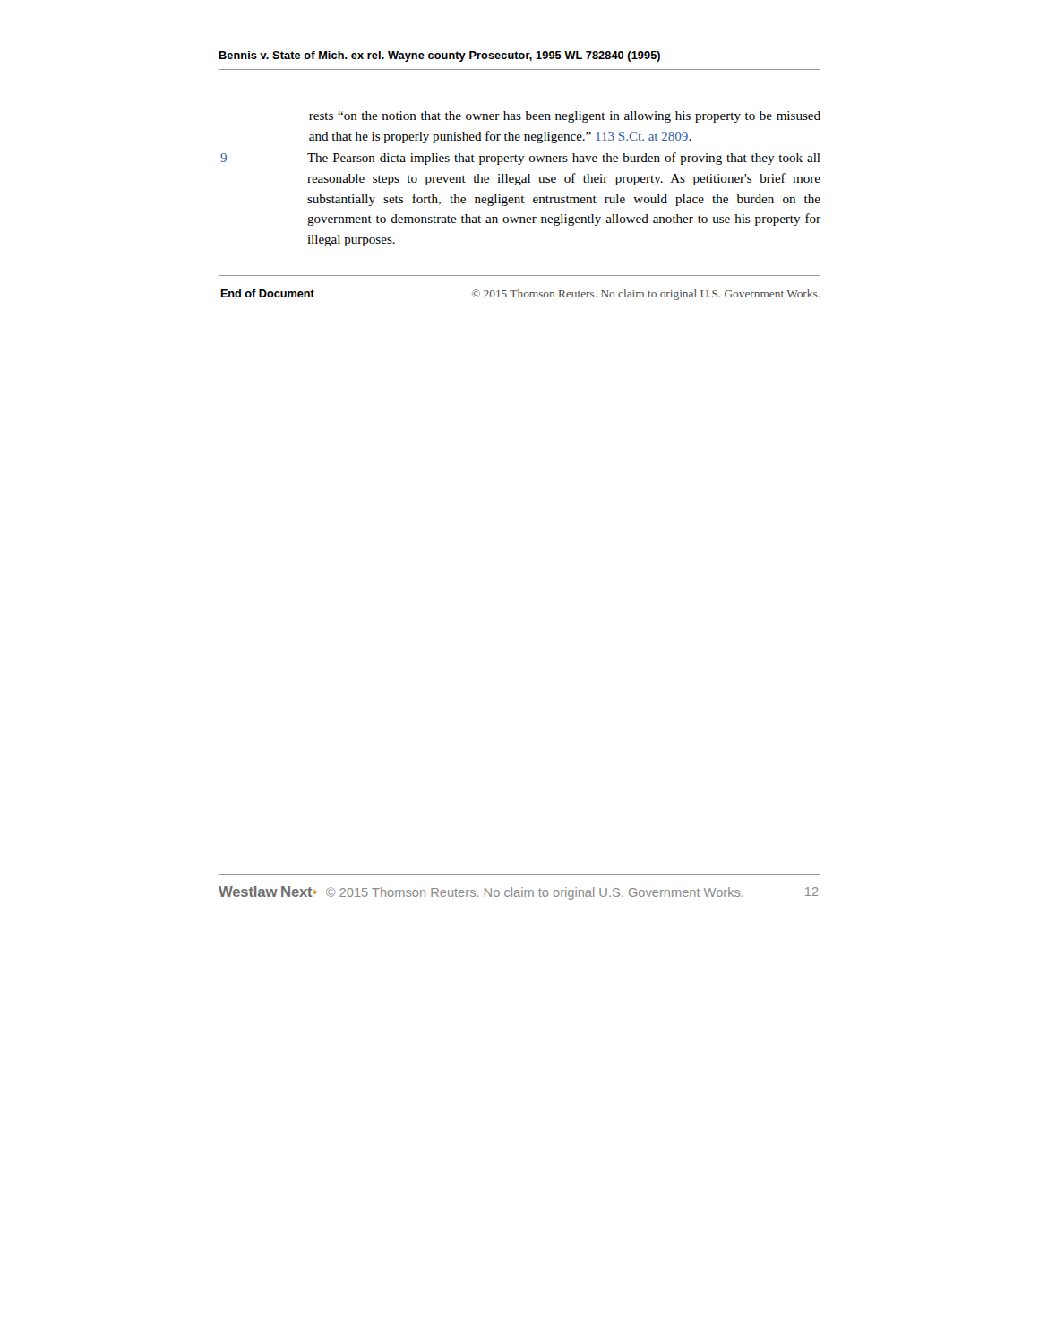Bennis v. State of Mich. ex rel. Wayne county Prosecutor, 1995 WL 782840 (1995)
rests “on the notion that the owner has been negligent in allowing his property to be misused and that he is properly punished for the negligence.” 113 S.Ct. at 2809.
9
The Pearson dicta implies that property owners have the burden of proving that they took all reasonable steps to prevent the illegal use of their property. As petitioner's brief more substantially sets forth, the negligent entrustment rule would place the burden on the government to demonstrate that an owner negligently allowed another to use his property for illegal purposes.
End of Document
© 2015 Thomson Reuters. No claim to original U.S. Government Works.
Westlaw Next• © 2015 Thomson Reuters. No claim to original U.S. Government Works.
12